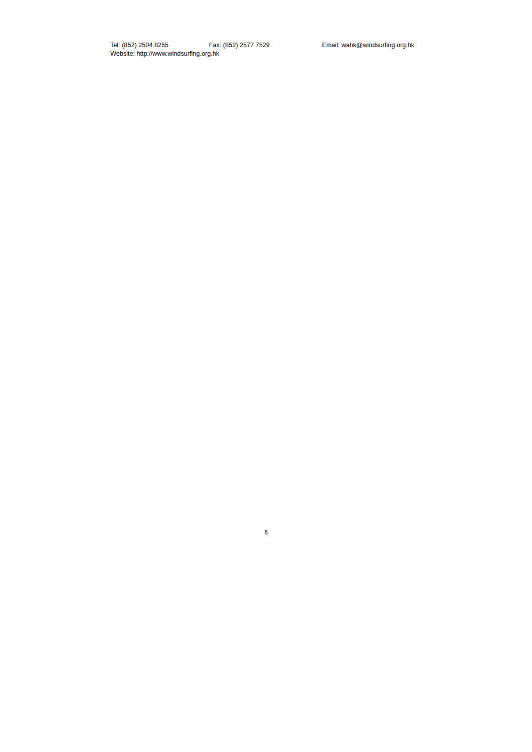Tel: (852) 2504 8255 Fax: (852) 2577 7529 Email: wahk@windsurfing.org.hk Website: http://www.windsurfing.org.hk
6